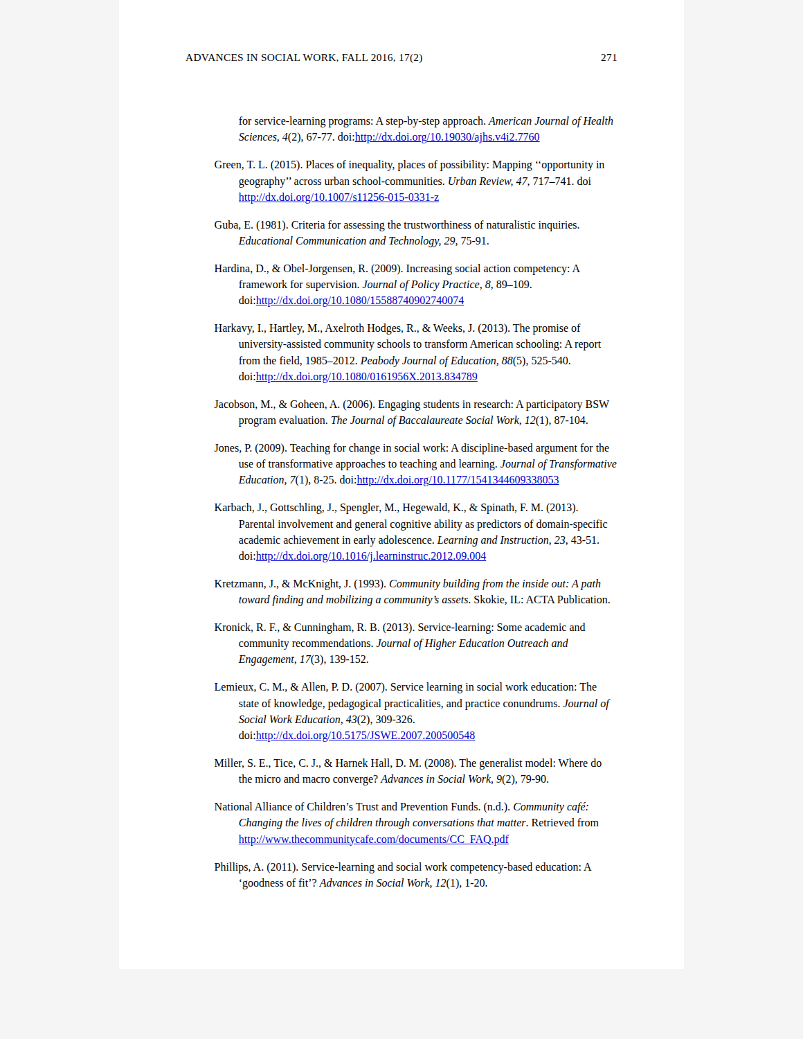Advances in Social Work, Fall 2016, 17(2) 271
for service-learning programs: A step-by-step approach. American Journal of Health Sciences, 4(2), 67-77. doi:http://dx.doi.org/10.19030/ajhs.v4i2.7760
Green, T. L. (2015). Places of inequality, places of possibility: Mapping ‘‘opportunity in geography’’ across urban school-communities. Urban Review, 47, 717–741. doi http://dx.doi.org/10.1007/s11256-015-0331-z
Guba, E. (1981). Criteria for assessing the trustworthiness of naturalistic inquiries. Educational Communication and Technology, 29, 75-91.
Hardina, D., & Obel-Jorgensen, R. (2009). Increasing social action competency: A framework for supervision. Journal of Policy Practice, 8, 89–109. doi:http://dx.doi.org/10.1080/15588740902740074
Harkavy, I., Hartley, M., Axelroth Hodges, R., & Weeks, J. (2013). The promise of university-assisted community schools to transform American schooling: A report from the field, 1985–2012. Peabody Journal of Education, 88(5), 525-540. doi:http://dx.doi.org/10.1080/0161956X.2013.834789
Jacobson, M., & Goheen, A. (2006). Engaging students in research: A participatory BSW program evaluation. The Journal of Baccalaureate Social Work, 12(1), 87-104.
Jones, P. (2009). Teaching for change in social work: A discipline-based argument for the use of transformative approaches to teaching and learning. Journal of Transformative Education, 7(1), 8-25. doi:http://dx.doi.org/10.1177/1541344609338053
Karbach, J., Gottschling, J., Spengler, M., Hegewald, K., & Spinath, F. M. (2013). Parental involvement and general cognitive ability as predictors of domain-specific academic achievement in early adolescence. Learning and Instruction, 23, 43-51. doi:http://dx.doi.org/10.1016/j.learninstruc.2012.09.004
Kretzmann, J., & McKnight, J. (1993). Community building from the inside out: A path toward finding and mobilizing a community’s assets. Skokie, IL: ACTA Publication.
Kronick, R. F., & Cunningham, R. B. (2013). Service-learning: Some academic and community recommendations. Journal of Higher Education Outreach and Engagement, 17(3), 139-152.
Lemieux, C. M., & Allen, P. D. (2007). Service learning in social work education: The state of knowledge, pedagogical practicalities, and practice conundrums. Journal of Social Work Education, 43(2), 309-326. doi:http://dx.doi.org/10.5175/JSWE.2007.200500548
Miller, S. E., Tice, C. J., & Harnek Hall, D. M. (2008). The generalist model: Where do the micro and macro converge? Advances in Social Work, 9(2), 79-90.
National Alliance of Children’s Trust and Prevention Funds. (n.d.). Community café: Changing the lives of children through conversations that matter. Retrieved from http://www.thecommunitycafe.com/documents/CC_FAQ.pdf
Phillips, A. (2011). Service-learning and social work competency-based education: A ‘goodness of fit’? Advances in Social Work, 12(1), 1-20.